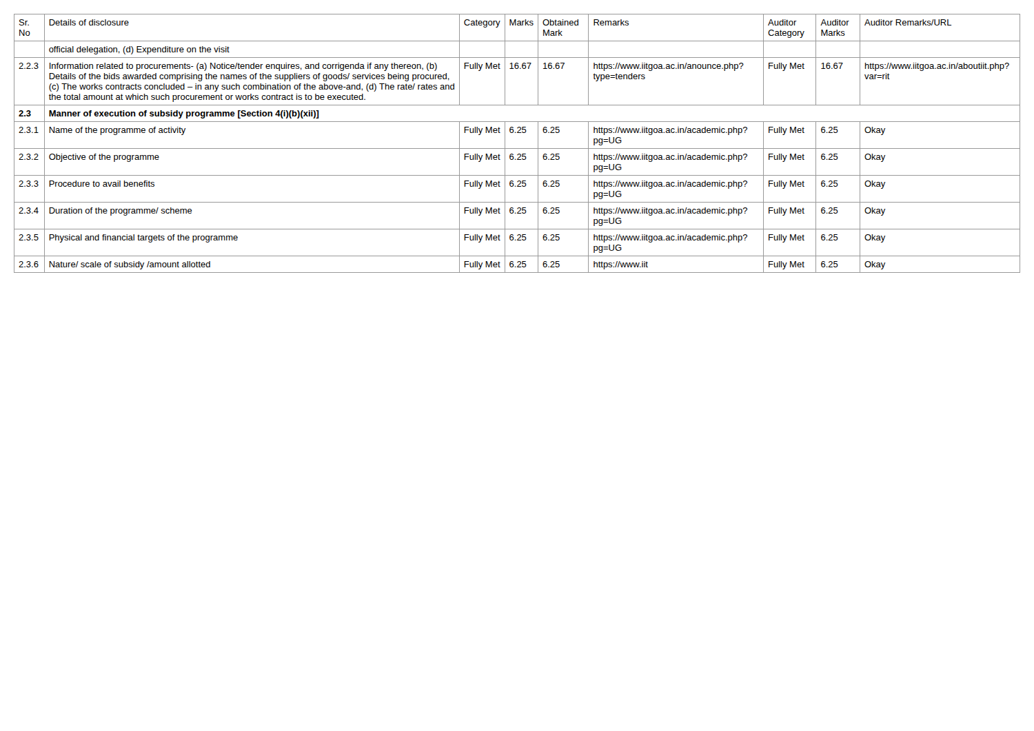| Sr. No | Details of disclosure | Category | Marks | Obtained Mark | Remarks | Auditor Category | Auditor Marks | Auditor Remarks/URL |
| --- | --- | --- | --- | --- | --- | --- | --- | --- |
| | official delegation, (d) Expenditure on the visit | | | | | | | |
| 2.2.3 | Information related to procurements- (a) Notice/tender enquires, and corrigenda if any thereon, (b) Details of the bids awarded comprising the names of the suppliers of goods/ services being procured, (c) The works contracts concluded – in any such combination of the above-and, (d) The rate/ rates and the total amount at which such procurement or works contract is to be executed. | Fully Met | 16.67 | 16.67 | https://www.iitgoa.ac.in/anounce.php?type=tenders | Fully Met | 16.67 | https://www.iitgoa.ac.in/aboutiit.php?var=rit |
| 2.3 | Manner of execution of subsidy programme [Section 4(i)(b)(xii)] |
| 2.3.1 | Name of the programme of activity | Fully Met | 6.25 | 6.25 | https://www.iitgoa.ac.in/academic.php?pg=UG | Fully Met | 6.25 | Okay |
| 2.3.2 | Objective of the programme | Fully Met | 6.25 | 6.25 | https://www.iitgoa.ac.in/academic.php?pg=UG | Fully Met | 6.25 | Okay |
| 2.3.3 | Procedure to avail benefits | Fully Met | 6.25 | 6.25 | https://www.iitgoa.ac.in/academic.php?pg=UG | Fully Met | 6.25 | Okay |
| 2.3.4 | Duration of the programme/ scheme | Fully Met | 6.25 | 6.25 | https://www.iitgoa.ac.in/academic.php?pg=UG | Fully Met | 6.25 | Okay |
| 2.3.5 | Physical and financial targets of the programme | Fully Met | 6.25 | 6.25 | https://www.iitgoa.ac.in/academic.php?pg=UG | Fully Met | 6.25 | Okay |
| 2.3.6 | Nature/ scale of subsidy /amount allotted | Fully Met | 6.25 | 6.25 | https://www.iit | Fully Met | 6.25 | Okay |